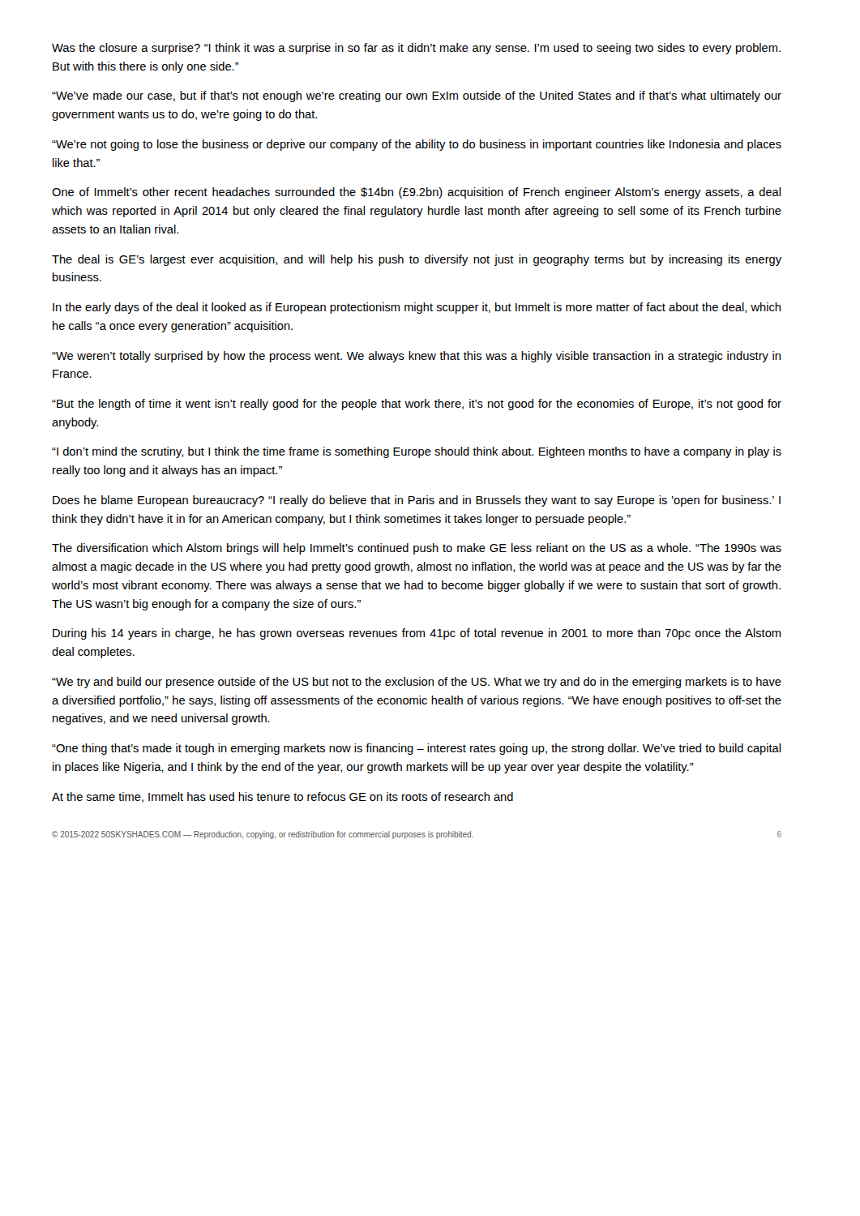Was the closure a surprise? “I think it was a surprise in so far as it didn’t make any sense. I’m used to seeing two sides to every problem. But with this there is only one side.”
“We’ve made our case, but if that’s not enough we’re creating our own ExIm outside of the United States and if that’s what ultimately our government wants us to do, we’re going to do that.
“We’re not going to lose the business or deprive our company of the ability to do business in important countries like Indonesia and places like that.”
One of Immelt’s other recent headaches surrounded the $14bn (£9.2bn) acquisition of French engineer Alstom’s energy assets, a deal which was reported in April 2014 but only cleared the final regulatory hurdle last month after agreeing to sell some of its French turbine assets to an Italian rival.
The deal is GE’s largest ever acquisition, and will help his push to diversify not just in geography terms but by increasing its energy business.
In the early days of the deal it looked as if European protectionism might scupper it, but Immelt is more matter of fact about the deal, which he calls “a once every generation” acquisition.
“We weren’t totally surprised by how the process went. We always knew that this was a highly visible transaction in a strategic industry in France.
“But the length of time it went isn’t really good for the people that work there, it’s not good for the economies of Europe, it’s not good for anybody.
“I don’t mind the scrutiny, but I think the time frame is something Europe should think about. Eighteen months to have a company in play is really too long and it always has an impact.”
Does he blame European bureaucracy? “I really do believe that in Paris and in Brussels they want to say Europe is 'open for business.’ I think they didn’t have it in for an American company, but I think sometimes it takes longer to persuade people.”
The diversification which Alstom brings will help Immelt’s continued push to make GE less reliant on the US as a whole. “The 1990s was almost a magic decade in the US where you had pretty good growth, almost no inflation, the world was at peace and the US was by far the world’s most vibrant economy. There was always a sense that we had to become bigger globally if we were to sustain that sort of growth. The US wasn’t big enough for a company the size of ours.”
During his 14 years in charge, he has grown overseas revenues from 41pc of total revenue in 2001 to more than 70pc once the Alstom deal completes.
“We try and build our presence outside of the US but not to the exclusion of the US. What we try and do in the emerging markets is to have a diversified portfolio,” he says, listing off assessments of the economic health of various regions. “We have enough positives to off-set the negatives, and we need universal growth.
“One thing that’s made it tough in emerging markets now is financing – interest rates going up, the strong dollar. We’ve tried to build capital in places like Nigeria, and I think by the end of the year, our growth markets will be up year over year despite the volatility.”
At the same time, Immelt has used his tenure to refocus GE on its roots of research and
© 2015-2022 50SKYSHADES.COM — Reproduction, copying, or redistribution for commercial purposes is prohibited. 6